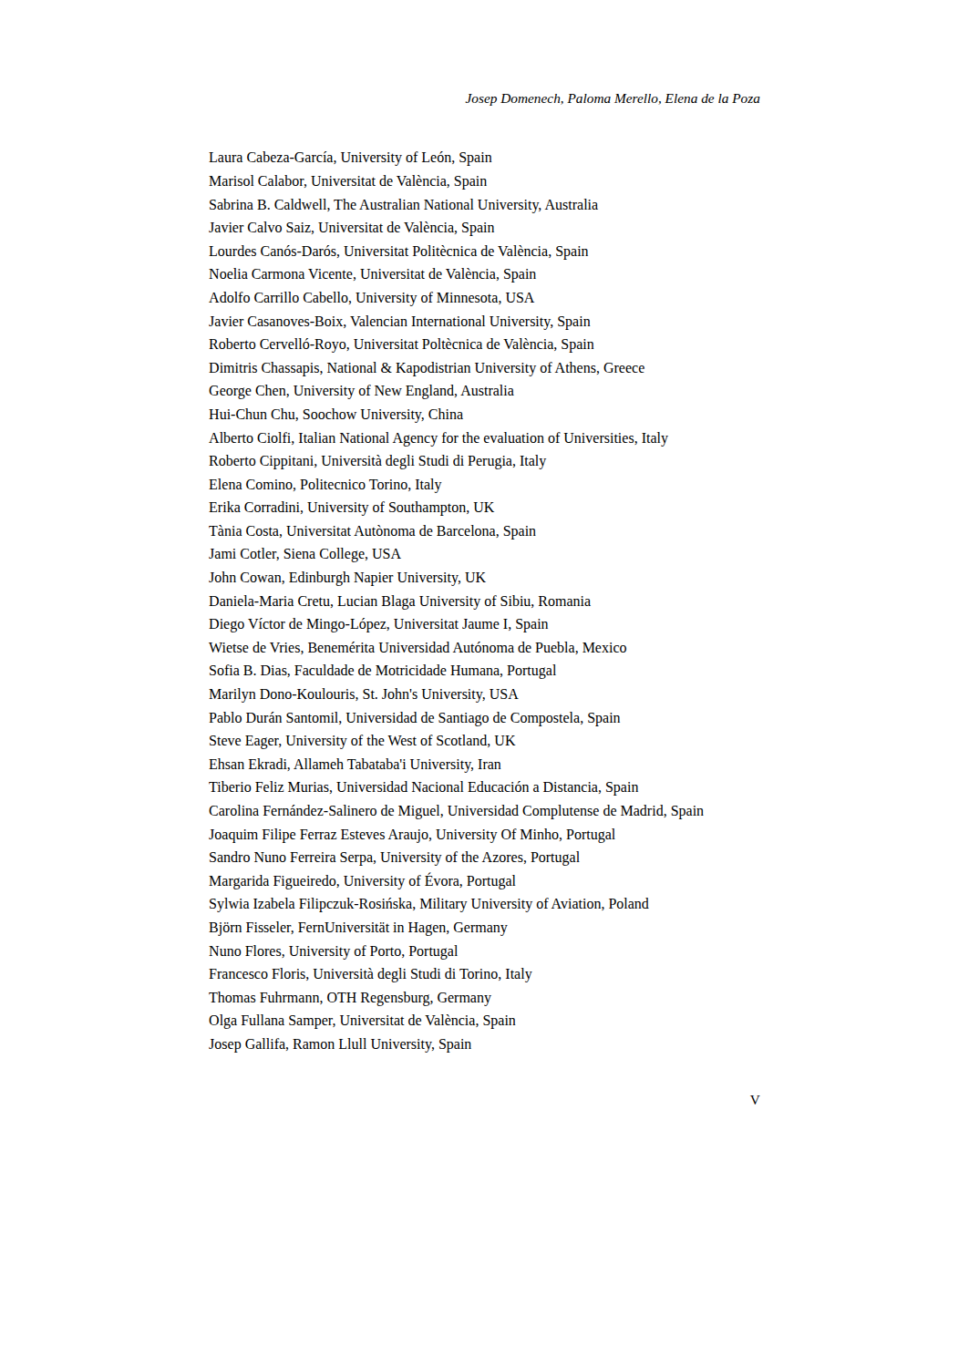Josep Domenech, Paloma Merello, Elena de la Poza
Laura Cabeza-García, University of León, Spain
Marisol Calabor, Universitat de València, Spain
Sabrina B. Caldwell, The Australian National University, Australia
Javier Calvo Saiz, Universitat de València, Spain
Lourdes Canós-Darós, Universitat Politècnica de València, Spain
Noelia Carmona Vicente, Universitat de València, Spain
Adolfo Carrillo Cabello, University of Minnesota, USA
Javier Casanoves-Boix, Valencian International University, Spain
Roberto Cervelló-Royo, Universitat Poltècnica de València, Spain
Dimitris Chassapis, National & Kapodistrian University of Athens, Greece
George Chen, University of New England, Australia
Hui-Chun Chu, Soochow University, China
Alberto Ciolfi, Italian National Agency for the evaluation of Universities, Italy
Roberto Cippitani, Università degli Studi di Perugia, Italy
Elena Comino, Politecnico Torino, Italy
Erika Corradini, University of Southampton, UK
Tània Costa, Universitat Autònoma de Barcelona, Spain
Jami Cotler, Siena College, USA
John Cowan, Edinburgh Napier University, UK
Daniela-Maria Cretu, Lucian Blaga University of Sibiu, Romania
Diego Víctor de Mingo-López, Universitat Jaume I, Spain
Wietse de Vries, Benemérita Universidad Autónoma de Puebla, Mexico
Sofia B. Dias, Faculdade de Motricidade Humana, Portugal
Marilyn Dono-Koulouris, St. John's University, USA
Pablo Durán Santomil, Universidad de Santiago de Compostela, Spain
Steve Eager, University of the West of Scotland, UK
Ehsan Ekradi, Allameh Tabataba'i University, Iran
Tiberio Feliz Murias, Universidad Nacional Educación a Distancia, Spain
Carolina Fernández-Salinero de Miguel, Universidad Complutense de Madrid, Spain
Joaquim Filipe Ferraz Esteves Araujo, University Of Minho, Portugal
Sandro Nuno Ferreira Serpa, University of the Azores, Portugal
Margarida Figueiredo, University of Évora, Portugal
Sylwia Izabela Filipczuk-Rosińska, Military University of Aviation, Poland
Björn Fisseler, FernUniversität in Hagen, Germany
Nuno Flores, University of Porto, Portugal
Francesco Floris, Università degli Studi di Torino, Italy
Thomas Fuhrmann, OTH Regensburg, Germany
Olga Fullana Samper, Universitat de València, Spain
Josep Gallifa, Ramon Llull University, Spain
V